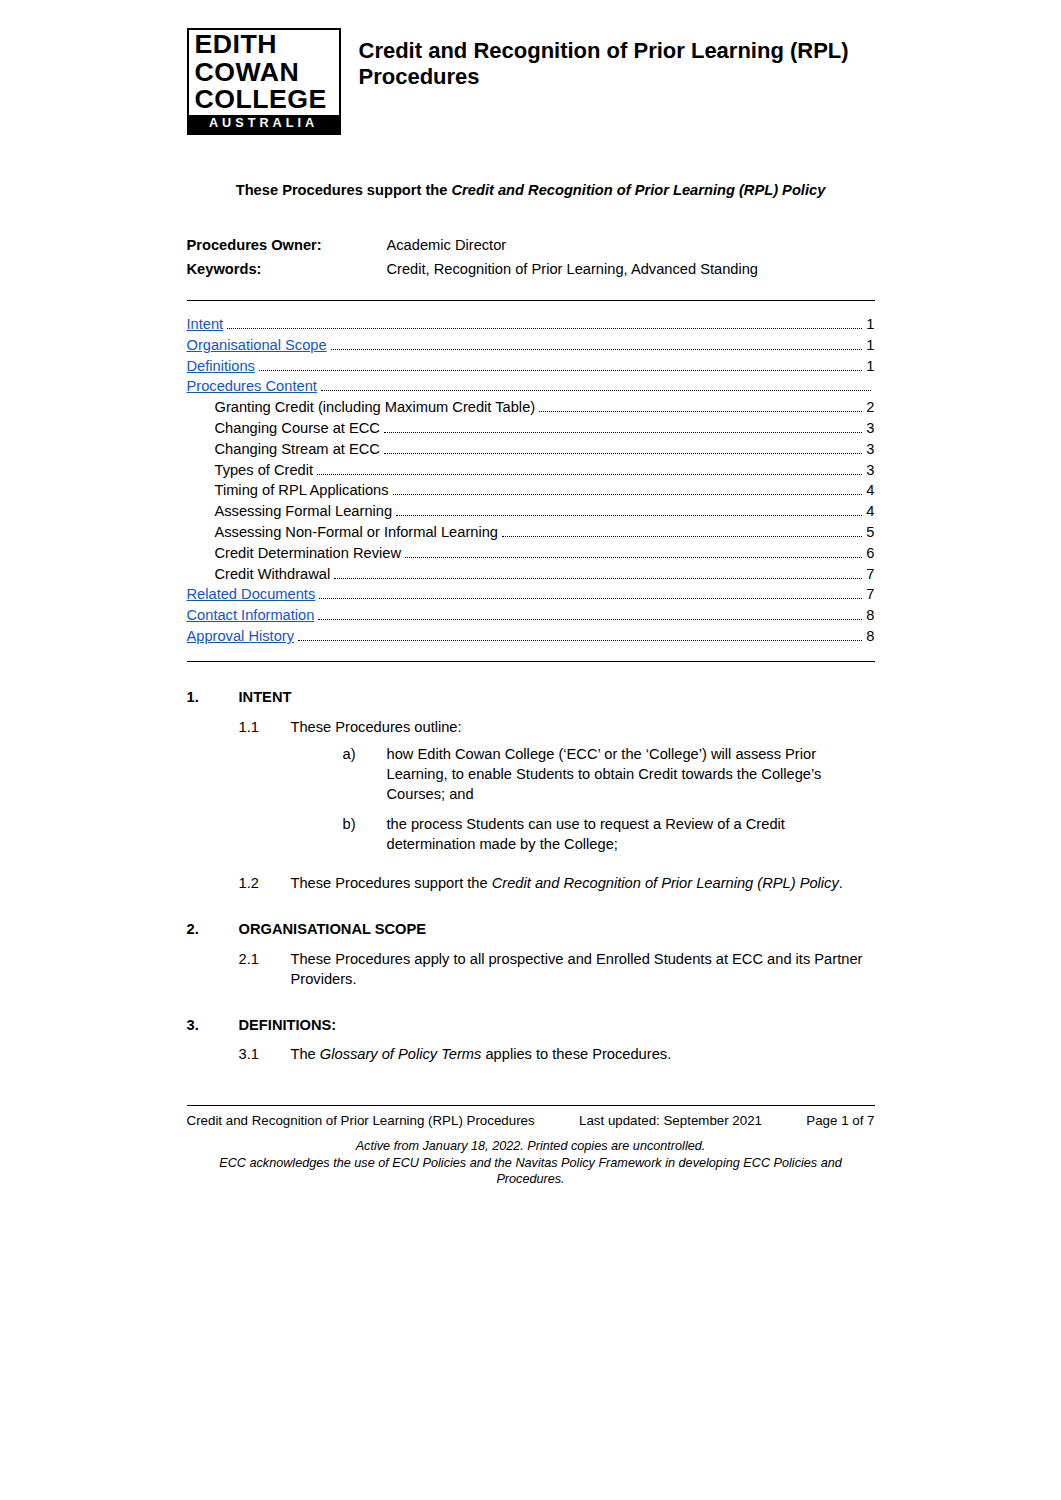EDITH COWAN COLLEGE AUSTRALIA
Credit and Recognition of Prior Learning (RPL) Procedures
These Procedures support the Credit and Recognition of Prior Learning (RPL) Policy
| Procedures Owner: | Academic Director |
| Keywords: | Credit, Recognition of Prior Learning, Advanced Standing |
Intent 1
Organisational Scope 1
Definitions 1
Procedures Content
Granting Credit (including Maximum Credit Table) 2
Changing Course at ECC 3
Changing Stream at ECC 3
Types of Credit 3
Timing of RPL Applications 4
Assessing Formal Learning 4
Assessing Non-Formal or Informal Learning 5
Credit Determination Review 6
Credit Withdrawal 7
Related Documents 7
Contact Information 8
Approval History 8
1. Intent
1.1
These Procedures outline:
a) how Edith Cowan College (‘ECC’ or the ‘College’) will assess Prior Learning, to enable Students to obtain Credit towards the College’s Courses; and
b) the process Students can use to request a Review of a Credit determination made by the College;
1.2
These Procedures support the Credit and Recognition of Prior Learning (RPL) Policy.
2. Organisational Scope
2.1
These Procedures apply to all prospective and Enrolled Students at ECC and its Partner Providers.
3. Definitions:
3.1
The Glossary of Policy Terms applies to these Procedures.
Credit and Recognition of Prior Learning (RPL) Procedures Last updated: September 2021 Page 1 of 7
Active from January 18, 2022. Printed copies are uncontrolled.
ECC acknowledges the use of ECU Policies and the Navitas Policy Framework in developing ECC Policies and Procedures.